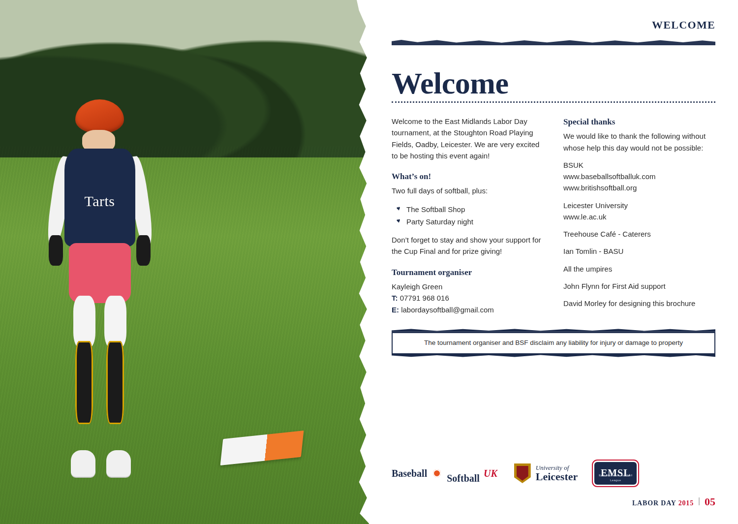Welcome
Welcome
Welcome to the East Midlands Labor Day tournament, at the Stoughton Road Playing Fields, Oadby, Leicester. We are very excited to be hosting this event again!
What’s on!
Two full days of softball, plus:
The Softball Shop
Party Saturday night
Don’t forget to stay and show your support for the Cup Final and for prize giving!
Tournament organiser
Kayleigh Green
T: 07791 968 016
E: labordaysoftball@gmail.com
Special thanks
We would like to thank the following without whose help this day would not be possible:
BSUK
www.baseballsoftballuk.com
www.britishsoftball.org
Leicester University
www.le.ac.uk
Treehouse Café - Caterers
Ian Tomlin - BASU
All the umpires
John Flynn for First Aid support
David Morley for designing this brochure
The tournament organiser and BSF disclaim any liability for injury or damage to property
Baseball
SoftballUK
University of
Leicester
EMSL East Midlands Softball League
Labor Day 2015 05